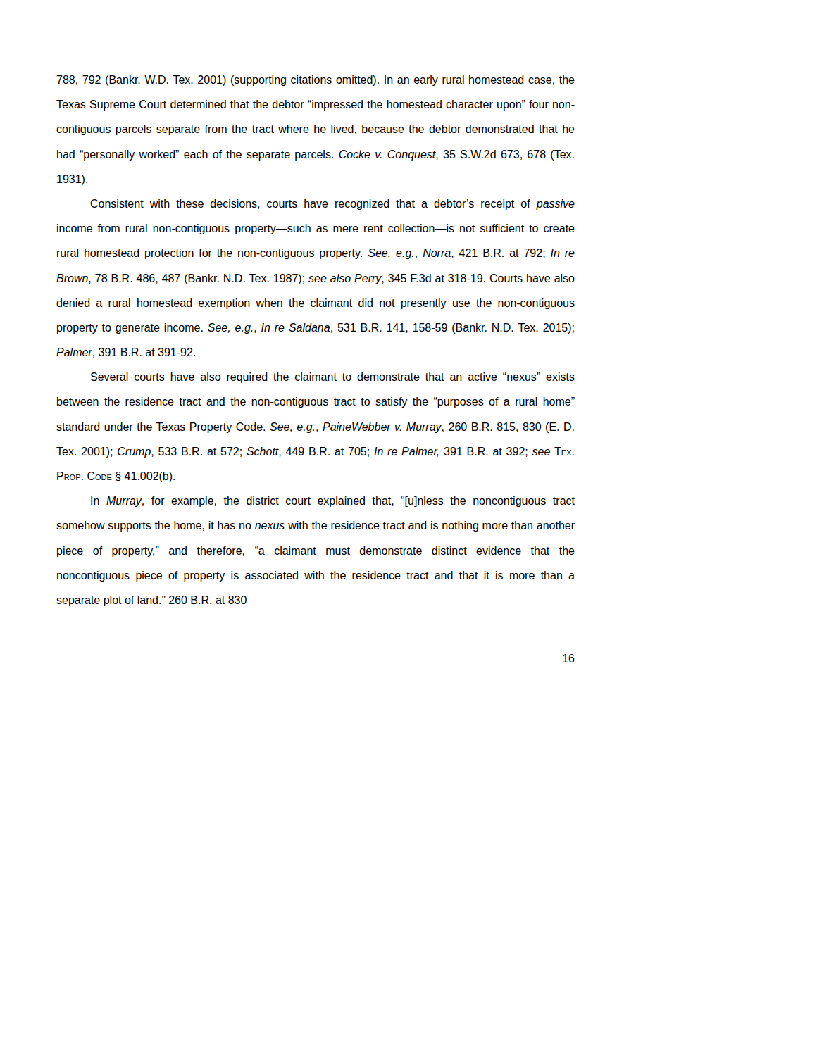788, 792 (Bankr. W.D. Tex. 2001) (supporting citations omitted). In an early rural homestead case, the Texas Supreme Court determined that the debtor “impressed the homestead character upon” four non-contiguous parcels separate from the tract where he lived, because the debtor demonstrated that he had “personally worked” each of the separate parcels. Cocke v. Conquest, 35 S.W.2d 673, 678 (Tex. 1931).
Consistent with these decisions, courts have recognized that a debtor’s receipt of passive income from rural non-contiguous property—such as mere rent collection—is not sufficient to create rural homestead protection for the non-contiguous property. See, e.g., Norra, 421 B.R. at 792; In re Brown, 78 B.R. 486, 487 (Bankr. N.D. Tex. 1987); see also Perry, 345 F.3d at 318-19. Courts have also denied a rural homestead exemption when the claimant did not presently use the non-contiguous property to generate income. See, e.g., In re Saldana, 531 B.R. 141, 158-59 (Bankr. N.D. Tex. 2015); Palmer, 391 B.R. at 391-92.
Several courts have also required the claimant to demonstrate that an active “nexus” exists between the residence tract and the non-contiguous tract to satisfy the “purposes of a rural home” standard under the Texas Property Code. See, e.g., PaineWebber v. Murray, 260 B.R. 815, 830 (E. D. Tex. 2001); Crump, 533 B.R. at 572; Schott, 449 B.R. at 705; In re Palmer, 391 B.R. at 392; see Tex. Prop. Code § 41.002(b).
In Murray, for example, the district court explained that, “[u]nless the noncontiguous tract somehow supports the home, it has no nexus with the residence tract and is nothing more than another piece of property,” and therefore, “a claimant must demonstrate distinct evidence that the noncontiguous piece of property is associated with the residence tract and that it is more than a separate plot of land.” 260 B.R. at 830
16